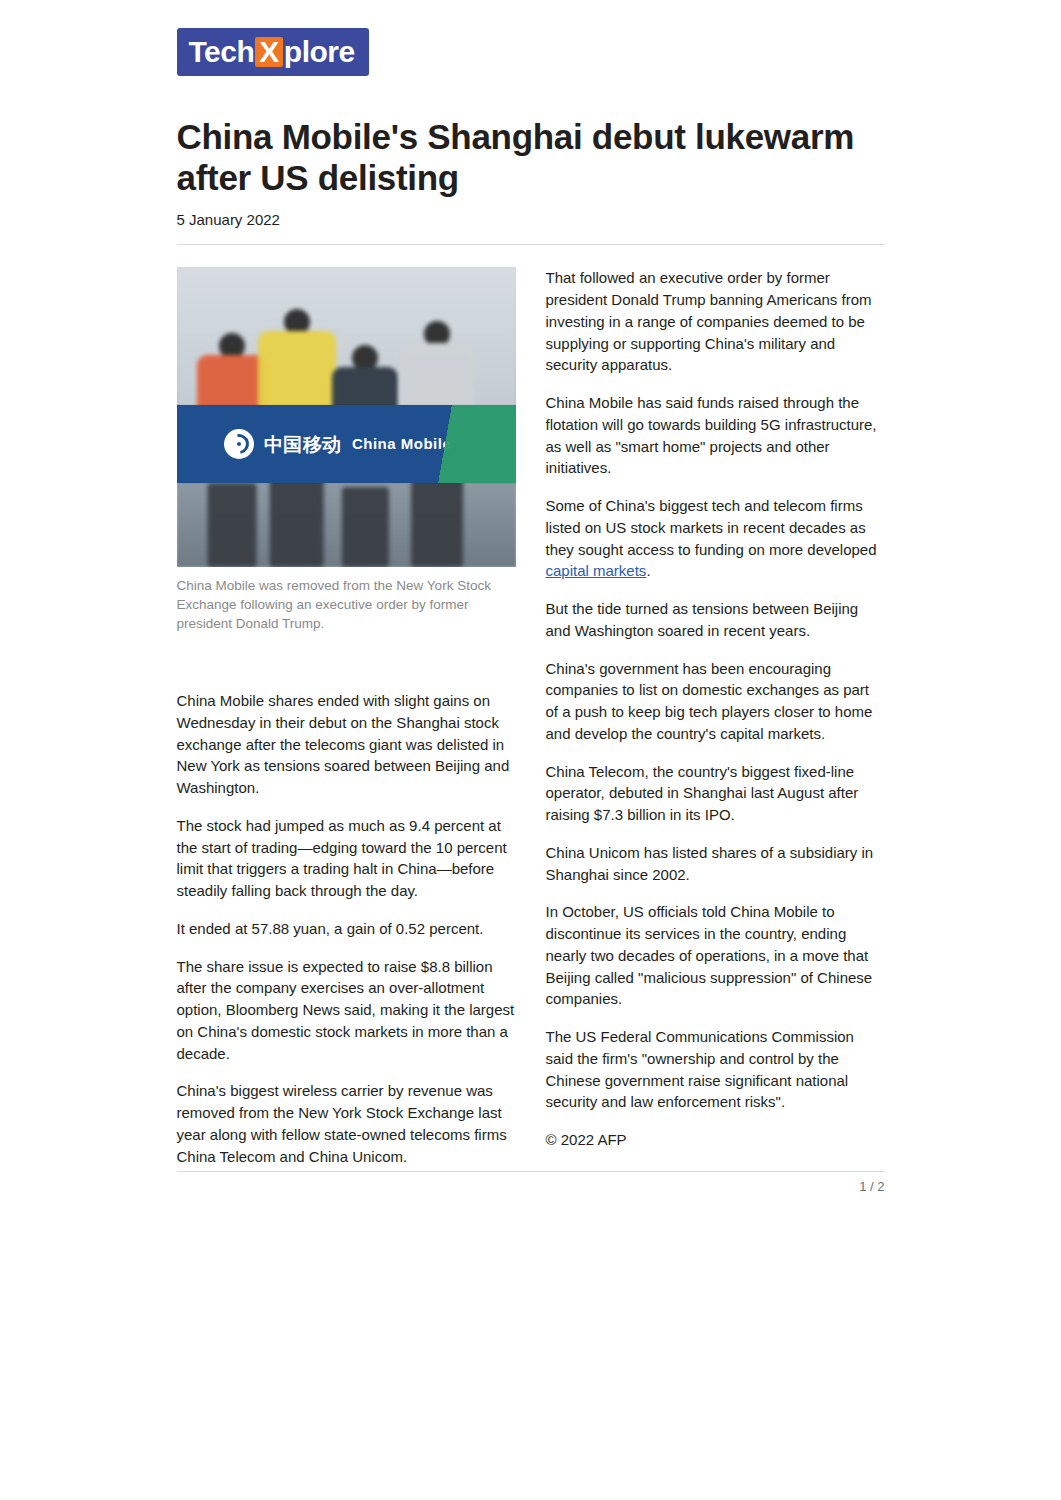TechXplore
China Mobile's Shanghai debut lukewarm
after US delisting
5 January 2022
中国移动
China Mobile
China Mobile was removed from the New York Stock Exchange following an executive order by former president Donald Trump.
China Mobile shares ended with slight gains on Wednesday in their debut on the Shanghai stock exchange after the telecoms giant was delisted in New York as tensions soared between Beijing and Washington.
The stock had jumped as much as 9.4 percent at the start of trading—edging toward the 10 percent limit that triggers a trading halt in China—before steadily falling back through the day.
It ended at 57.88 yuan, a gain of 0.52 percent.
The share issue is expected to raise $8.8 billion after the company exercises an over-allotment option, Bloomberg News said, making it the largest on China's domestic stock markets in more than a decade.
China's biggest wireless carrier by revenue was removed from the New York Stock Exchange last year along with fellow state-owned telecoms firms China Telecom and China Unicom.
That followed an executive order by former president Donald Trump banning Americans from investing in a range of companies deemed to be supplying or supporting China's military and security apparatus.
China Mobile has said funds raised through the flotation will go towards building 5G infrastructure, as well as "smart home" projects and other initiatives.
Some of China's biggest tech and telecom firms listed on US stock markets in recent decades as they sought access to funding on more developed capital markets.
But the tide turned as tensions between Beijing and Washington soared in recent years.
China's government has been encouraging companies to list on domestic exchanges as part of a push to keep big tech players closer to home and develop the country's capital markets.
China Telecom, the country's biggest fixed-line operator, debuted in Shanghai last August after raising $7.3 billion in its IPO.
China Unicom has listed shares of a subsidiary in Shanghai since 2002.
In October, US officials told China Mobile to discontinue its services in the country, ending nearly two decades of operations, in a move that Beijing called "malicious suppression" of Chinese companies.
The US Federal Communications Commission said the firm's "ownership and control by the Chinese government raise significant national security and law enforcement risks".
© 2022 AFP
1 / 2